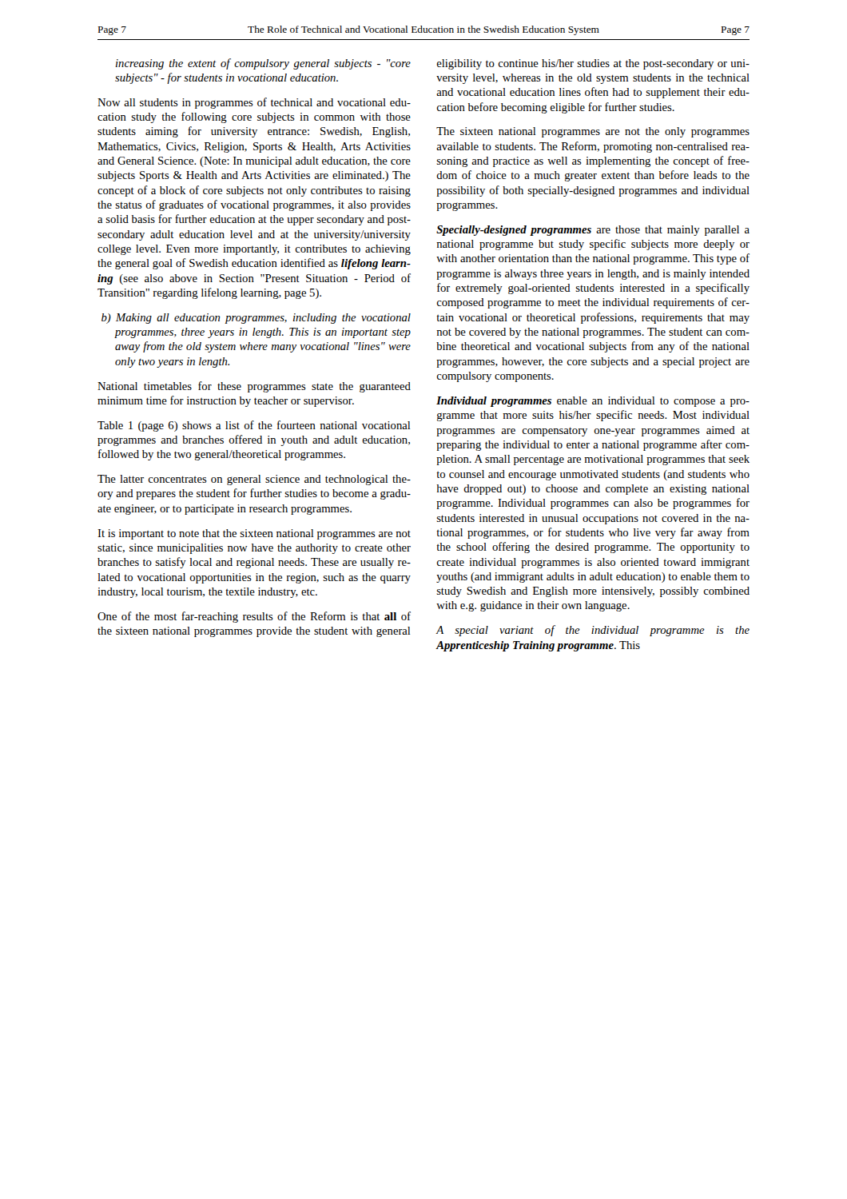Page 7 The Role of Technical and Vocational Education in the Swedish Education System Page 7
increasing the extent of compulsory general subjects - "core subjects" - for students in vocational education.
Now all students in programmes of technical and vocational education study the following core subjects in common with those students aiming for university entrance: Swedish, English, Mathematics, Civics, Religion, Sports & Health, Arts Activities and General Science. (Note: In municipal adult education, the core subjects Sports & Health and Arts Activities are eliminated.) The concept of a block of core subjects not only contributes to raising the status of graduates of vocational programmes, it also provides a solid basis for further education at the upper secondary and post-secondary adult education level and at the university/university college level. Even more importantly, it contributes to achieving the general goal of Swedish education identified as lifelong learning (see also above in Section "Present Situation - Period of Transition" regarding lifelong learning, page 5).
b) Making all education programmes, including the vocational programmes, three years in length. This is an important step away from the old system where many vocational "lines" were only two years in length.
National timetables for these programmes state the guaranteed minimum time for instruction by teacher or supervisor.
Table 1 (page 6) shows a list of the fourteen national vocational programmes and branches offered in youth and adult education, followed by the two general/theoretical programmes.
The latter concentrates on general science and technological theory and prepares the student for further studies to become a graduate engineer, or to participate in research programmes.
It is important to note that the sixteen national programmes are not static, since municipalities now have the authority to create other branches to satisfy local and regional needs. These are usually related to vocational opportunities in the region, such as the quarry industry, local tourism, the textile industry, etc.
One of the most far-reaching results of the Reform is that all of the sixteen national programmes provide the student with general eligibility to continue his/her studies at the post-secondary or university level, whereas in the old system students in the technical and vocational education lines often had to supplement their education before becoming eligible for further studies.
The sixteen national programmes are not the only programmes available to students. The Reform, promoting non-centralised reasoning and practice as well as implementing the concept of freedom of choice to a much greater extent than before leads to the possibility of both specially-designed programmes and individual programmes.
Specially-designed programmes are those that mainly parallel a national programme but study specific subjects more deeply or with another orientation than the national programme. This type of programme is always three years in length, and is mainly intended for extremely goal-oriented students interested in a specifically composed programme to meet the individual requirements of certain vocational or theoretical professions, requirements that may not be covered by the national programmes. The student can combine theoretical and vocational subjects from any of the national programmes, however, the core subjects and a special project are compulsory components.
Individual programmes enable an individual to compose a programme that more suits his/her specific needs. Most individual programmes are compensatory one-year programmes aimed at preparing the individual to enter a national programme after completion. A small percentage are motivational programmes that seek to counsel and encourage unmotivated students (and students who have dropped out) to choose and complete an existing national programme. Individual programmes can also be programmes for students interested in unusual occupations not covered in the national programmes, or for students who live very far away from the school offering the desired programme. The opportunity to create individual programmes is also oriented toward immigrant youths (and immigrant adults in adult education) to enable them to study Swedish and English more intensively, possibly combined with e.g. guidance in their own language.
A special variant of the individual programme is the Apprenticeship Training programme. This